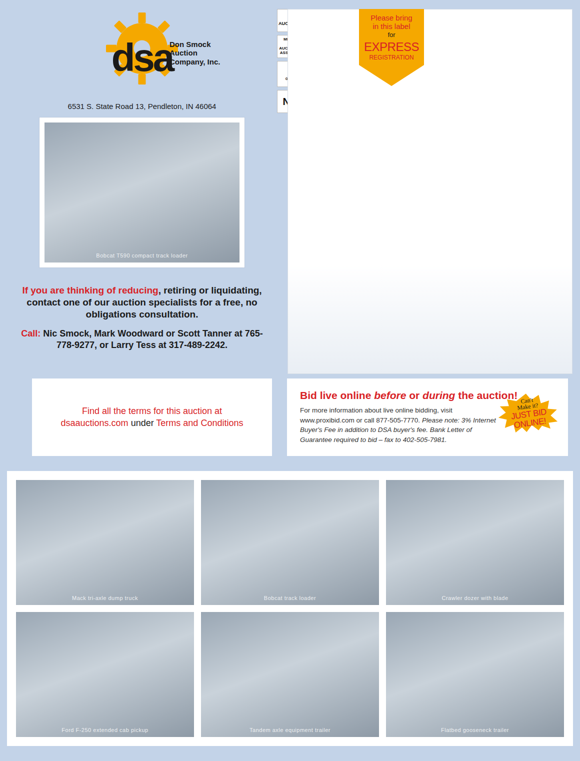dsa
Don Smock
Auction
Company, Inc.
6531 S. State Road 13, Pendleton, IN 46064
If you are thinking of reducing, retiring or liquidating, contact one of our auction specialists for a free, no obligations consultation.
Call: Nic Smock, Mark Woodward or Scott Tanner at 765-778-9277, or Larry Tess at 317-489-2242.
IAA
AUCTIONEER
INDIANA AND
OHIO AUCTIONEERS
ASSOCIATION
MICHIGAN
STATE
AUCTIONEERS
ASSOCIATION
GPPAGraduate Personal Property Appraiser
NAA
CAI
AUCTIONEER
Please bring
in this label
for
EXPRESS
REGISTRATION
FIRST CLASS
PRESORT
U.S. POSTAGE
PAID
PERMIT 9555
INDIANAPOLIS, IN
Find all the terms for this auction at
dsaauctions.com under Terms and Conditions
Bid live online before or during the auction!
For more information about live online bidding, visit www.proxibid.com or call 877-505-7770. Please note: 3% Internet Buyer's Fee in addition to DSA buyer's fee. Bank Letter of Guarantee required to bid – fax to 402-505-7981.
Can't
Make it?
JUST BID
ONLINE!